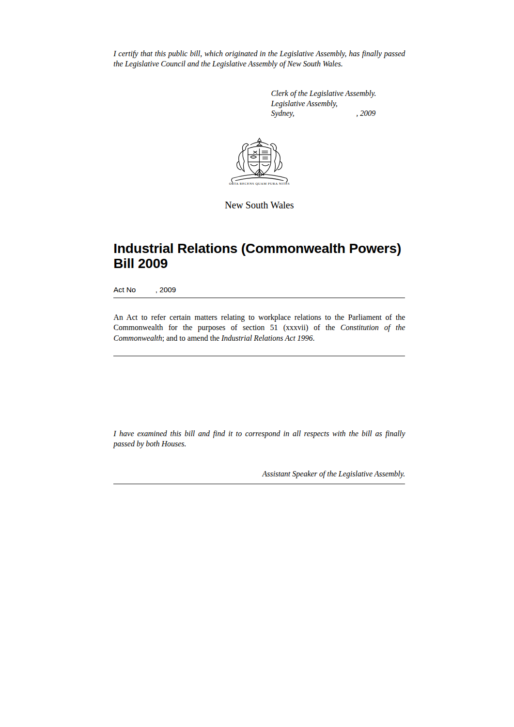I certify that this public bill, which originated in the Legislative Assembly, has finally passed the Legislative Council and the Legislative Assembly of New South Wales.
Clerk of the Legislative Assembly. Legislative Assembly, Sydney,, 2009
New South Wales
Industrial Relations (Commonwealth Powers) Bill 2009
Act No , 2009
An Act to refer certain matters relating to workplace relations to the Parliament of the Commonwealth for the purposes of section 51 (xxxvii) of the Constitution of the Commonwealth; and to amend the Industrial Relations Act 1996.
I have examined this bill and find it to correspond in all respects with the bill as finally passed by both Houses.
Assistant Speaker of the Legislative Assembly.